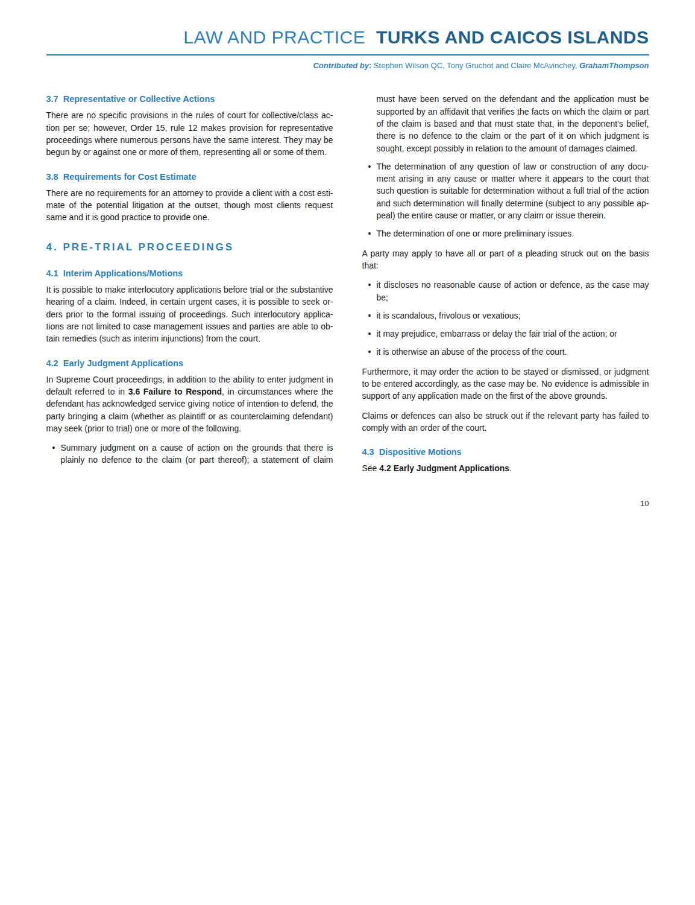LAW AND PRACTICE TURKS AND CAICOS ISLANDS
Contributed by: Stephen Wilson QC, Tony Gruchot and Claire McAvinchey, GrahamThompson
3.7 Representative or Collective Actions
There are no specific provisions in the rules of court for collective/class action per se; however, Order 15, rule 12 makes provision for representative proceedings where numerous persons have the same interest. They may be begun by or against one or more of them, representing all or some of them.
3.8 Requirements for Cost Estimate
There are no requirements for an attorney to provide a client with a cost estimate of the potential litigation at the outset, though most clients request same and it is good practice to provide one.
4. PRE-TRIAL PROCEEDINGS
4.1 Interim Applications/Motions
It is possible to make interlocutory applications before trial or the substantive hearing of a claim. Indeed, in certain urgent cases, it is possible to seek orders prior to the formal issuing of proceedings. Such interlocutory applications are not limited to case management issues and parties are able to obtain remedies (such as interim injunctions) from the court.
4.2 Early Judgment Applications
In Supreme Court proceedings, in addition to the ability to enter judgment in default referred to in 3.6 Failure to Respond, in circumstances where the defendant has acknowledged service giving notice of intention to defend, the party bringing a claim (whether as plaintiff or as counterclaiming defendant) may seek (prior to trial) one or more of the following.
Summary judgment on a cause of action on the grounds that there is plainly no defence to the claim (or part thereof); a statement of claim must have been served on the defendant and the application must be supported by an affidavit that verifies the facts on which the claim or part of the claim is based and that must state that, in the deponent's belief, there is no defence to the claim or the part of it on which judgment is sought, except possibly in relation to the amount of damages claimed.
The determination of any question of law or construction of any document arising in any cause or matter where it appears to the court that such question is suitable for determination without a full trial of the action and such determination will finally determine (subject to any possible appeal) the entire cause or matter, or any claim or issue therein.
The determination of one or more preliminary issues.
A party may apply to have all or part of a pleading struck out on the basis that:
it discloses no reasonable cause of action or defence, as the case may be;
it is scandalous, frivolous or vexatious;
it may prejudice, embarrass or delay the fair trial of the action; or
it is otherwise an abuse of the process of the court.
Furthermore, it may order the action to be stayed or dismissed, or judgment to be entered accordingly, as the case may be. No evidence is admissible in support of any application made on the first of the above grounds.
Claims or defences can also be struck out if the relevant party has failed to comply with an order of the court.
4.3 Dispositive Motions
See 4.2 Early Judgment Applications.
10